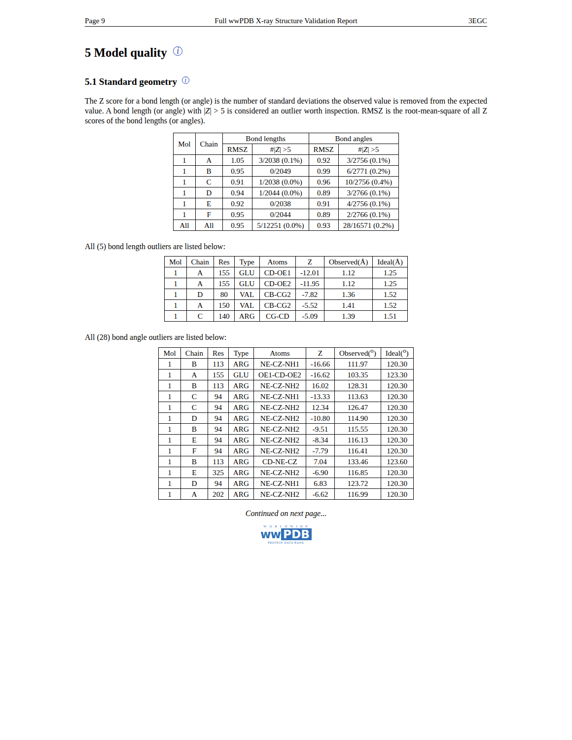Page 9
Full wwPDB X-ray Structure Validation Report
3EGC
5 Model quality i
5.1 Standard geometry i
The Z score for a bond length (or angle) is the number of standard deviations the observed value is removed from the expected value. A bond length (or angle) with |Z| > 5 is considered an outlier worth inspection. RMSZ is the root-mean-square of all Z scores of the bond lengths (or angles).
| Mol | Chain | Bond lengths | Bond angles |
| --- | --- | --- | --- |
| RMSZ | #/ Z / >5 | RMSZ | #/ Z / >5 |
| 1 | A | 1.05 | 3/2038 (0.1%) | 0.92 | 3/2756 (0.1%) |
| 1 | B | 0.95 | 0/2049 | 0.99 | 6/2771 (0.2%) |
| 1 | C | 0.91 | 1/2038 (0.0%) | 0.96 | 10/2756 (0.4%) |
| 1 | D | 0.94 | 1/2044 (0.0%) | 0.89 | 3/2766 (0.1%) |
| 1 | E | 0.92 | 0/2038 | 0.91 | 4/2756 (0.1%) |
| 1 | F | 0.95 | 0/2044 | 0.89 | 2/2766 (0.1%) |
| All | All | 0.95 | 5/12251 (0.0%) | 0.93 | 28/16571 (0.2%) |
All (5) bond length outliers are listed below:
| Mol | Chain | Res | Type | Atoms | Z | Observed(Å) | Ideal(Å) |
| --- | --- | --- | --- | --- | --- | --- | --- |
| 1 | A | 155 | GLU | CD-OE1 | -12.01 | 1.12 | 1.25 |
| 1 | A | 155 | GLU | CD-OE2 | -11.95 | 1.12 | 1.25 |
| 1 | D | 80 | VAL | CB-CG2 | -7.82 | 1.36 | 1.52 |
| 1 | A | 150 | VAL | CB-CG2 | -5.52 | 1.41 | 1.52 |
| 1 | C | 140 | ARG | CG-CD | -5.09 | 1.39 | 1.51 |
All (28) bond angle outliers are listed below:
| Mol | Chain | Res | Type | Atoms | Z | Observed( o ) | Ideal( o ) |
| --- | --- | --- | --- | --- | --- | --- | --- |
| 1 | B | 113 | ARG | NE-CZ-NH1 | -16.66 | 111.97 | 120.30 |
| 1 | A | 155 | GLU | OE1-CD-OE2 | -16.62 | 103.35 | 123.30 |
| 1 | B | 113 | ARG | NE-CZ-NH2 | 16.02 | 128.31 | 120.30 |
| 1 | C | 94 | ARG | NE-CZ-NH1 | -13.33 | 113.63 | 120.30 |
| 1 | C | 94 | ARG | NE-CZ-NH2 | 12.34 | 126.47 | 120.30 |
| 1 | D | 94 | ARG | NE-CZ-NH2 | -10.80 | 114.90 | 120.30 |
| 1 | B | 94 | ARG | NE-CZ-NH2 | -9.51 | 115.55 | 120.30 |
| 1 | E | 94 | ARG | NE-CZ-NH2 | -8.34 | 116.13 | 120.30 |
| 1 | F | 94 | ARG | NE-CZ-NH2 | -7.79 | 116.41 | 120.30 |
| 1 | B | 113 | ARG | CD-NE-CZ | 7.04 | 133.46 | 123.60 |
| 1 | E | 325 | ARG | NE-CZ-NH2 | -6.90 | 116.85 | 120.30 |
| 1 | D | 94 | ARG | NE-CZ-NH1 | 6.83 | 123.72 | 120.30 |
| 1 | A | 202 | ARG | NE-CZ-NH2 | -6.62 | 116.99 | 120.30 |
Continued on next page...
W O R L D W I D E ww PDB PROTEIN DATA BANK